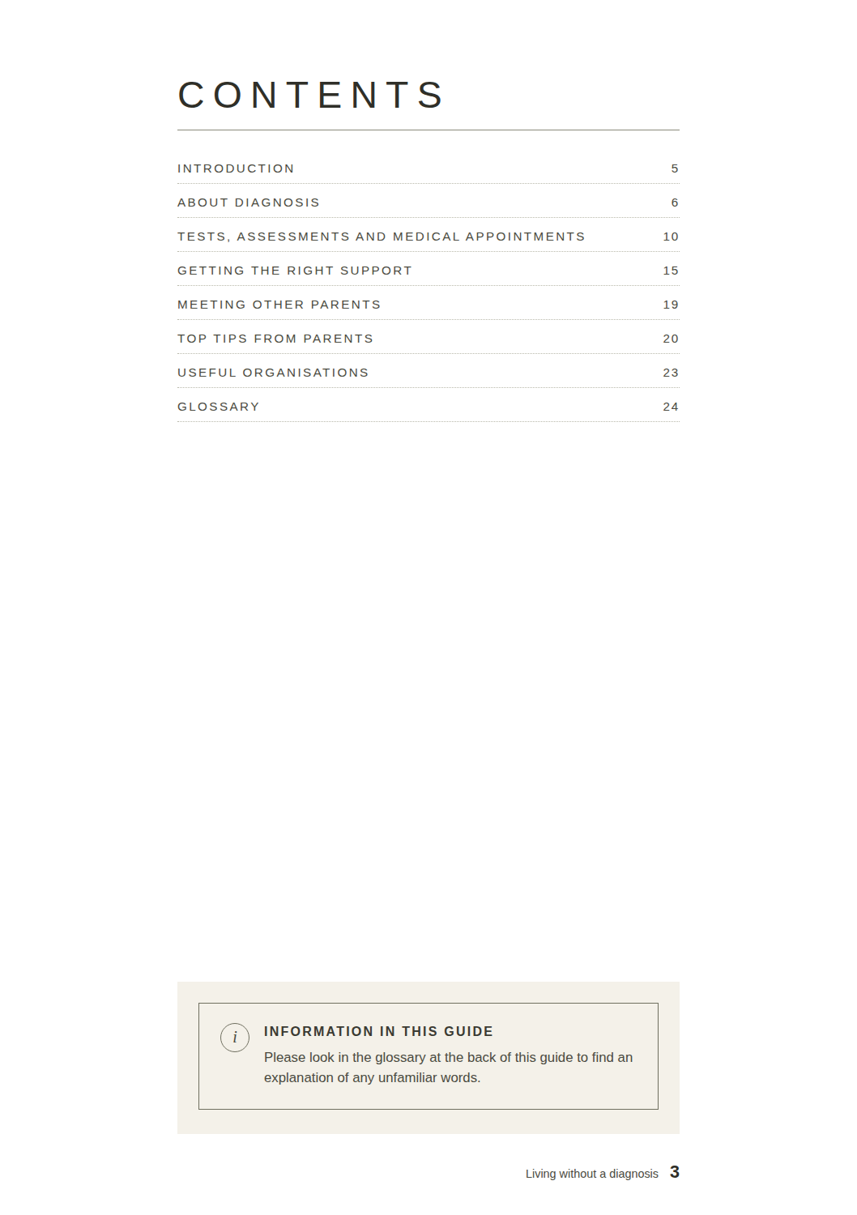CONTENTS
Introduction 5
About diagnosis 6
Tests, assessments and medical appointments 10
Getting the right support 15
Meeting other parents 19
Top tips from parents 20
Useful organisations 23
Glossary 24
i
Information in this guide
Please look in the glossary at the back of this guide to find an explanation of any unfamiliar words.
Living without a diagnosis 3